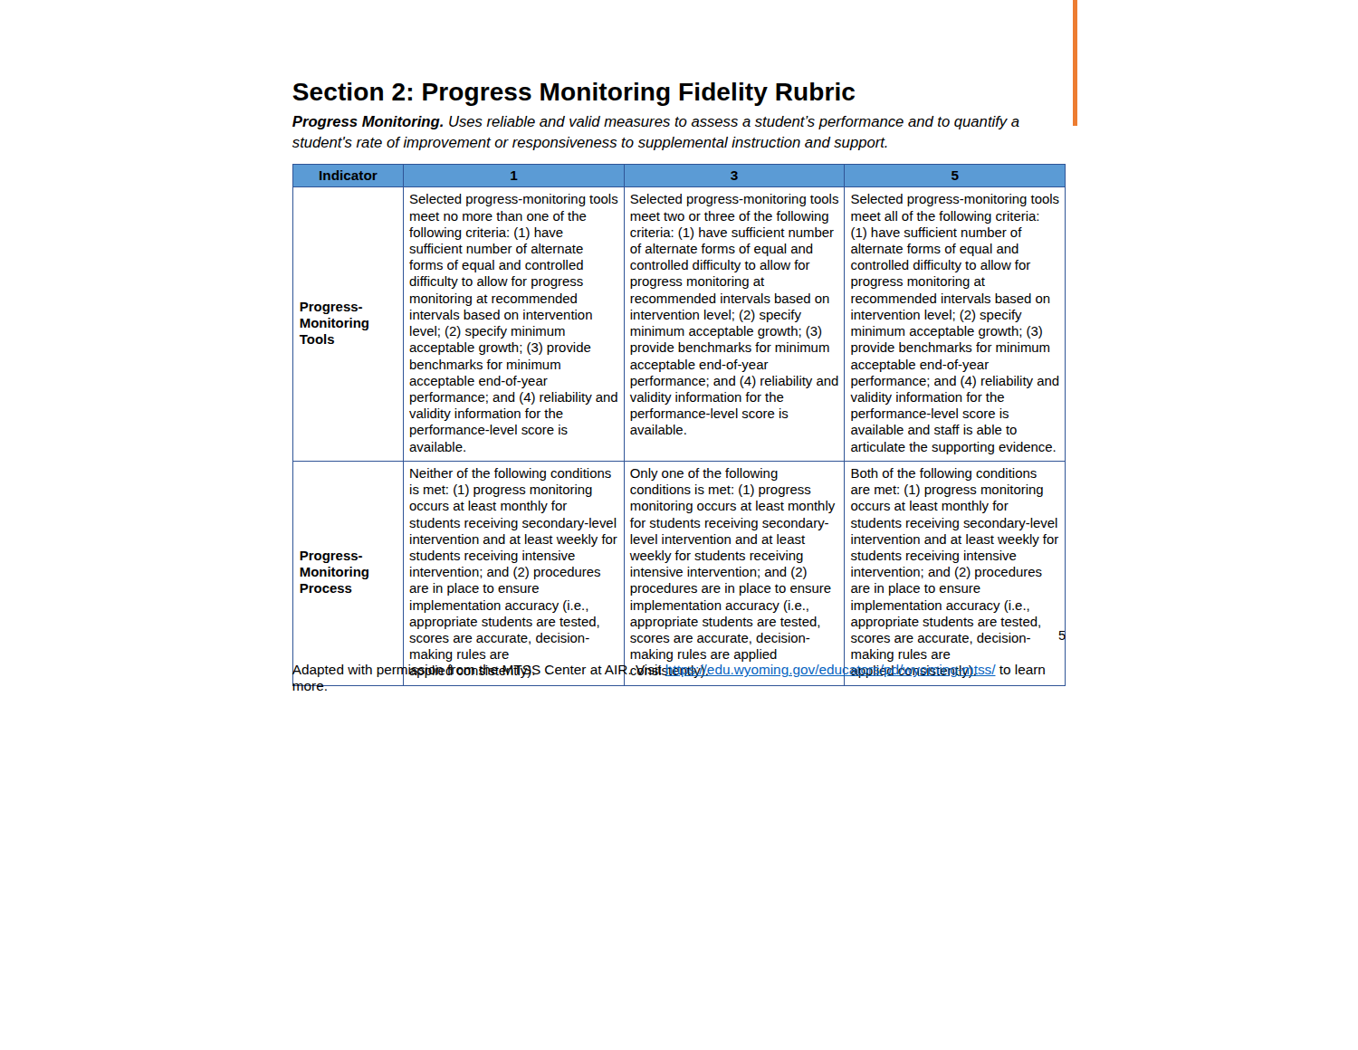Section 2: Progress Monitoring Fidelity Rubric
Progress Monitoring. Uses reliable and valid measures to assess a student’s performance and to quantify a student's rate of improvement or responsiveness to supplemental instruction and support.
| Indicator | 1 | 3 | 5 |
| --- | --- | --- | --- |
| Progress-Monitoring Tools | Selected progress-monitoring tools meet no more than one of the following criteria: (1) have sufficient number of alternate forms of equal and controlled difficulty to allow for progress monitoring at recommended intervals based on intervention level; (2) specify minimum acceptable growth; (3) provide benchmarks for minimum acceptable end-of-year performance; and (4) reliability and validity information for the performance-level score is available. | Selected progress-monitoring tools meet two or three of the following criteria: (1) have sufficient number of alternate forms of equal and controlled difficulty to allow for progress monitoring at recommended intervals based on intervention level; (2) specify minimum acceptable growth; (3) provide benchmarks for minimum acceptable end-of-year performance; and (4) reliability and validity information for the performance-level score is available. | Selected progress-monitoring tools meet all of the following criteria: (1) have sufficient number of alternate forms of equal and controlled difficulty to allow for progress monitoring at recommended intervals based on intervention level; (2) specify minimum acceptable growth; (3) provide benchmarks for minimum acceptable end-of-year performance; and (4) reliability and validity information for the performance-level score is available and staff is able to articulate the supporting evidence. |
| Progress-Monitoring Process | Neither of the following conditions is met: (1) progress monitoring occurs at least monthly for students receiving secondary-level intervention and at least weekly for students receiving intensive intervention; and (2) procedures are in place to ensure implementation accuracy (i.e., appropriate students are tested, scores are accurate, decision-making rules are applied consistently). | Only one of the following conditions is met: (1) progress monitoring occurs at least monthly for students receiving secondary-level intervention and at least weekly for students receiving intensive intervention; and (2) procedures are in place to ensure implementation accuracy (i.e., appropriate students are tested, scores are accurate, decision-making rules are applied consistently). | Both of the following conditions are met: (1) progress monitoring occurs at least monthly for students receiving secondary-level intervention and at least weekly for students receiving intensive intervention; and (2) procedures are in place to ensure implementation accuracy (i.e., appropriate students are tested, scores are accurate, decision-making rules are applied consistently). |
5
Adapted with permission from the MTSS Center at AIR. Visit https://edu.wyoming.gov/educators/pd/wyoming-mtss/ to learn more.